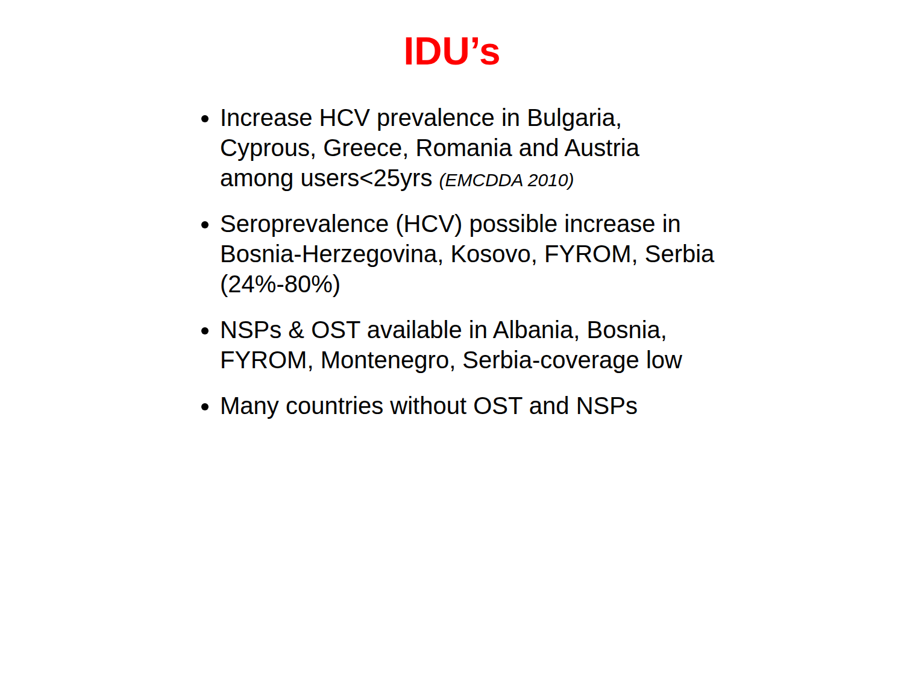IDU’s
Increase HCV prevalence in Bulgaria, Cyprous, Greece, Romania and Austria among users<25yrs (EMCDDA 2010)
Seroprevalence (HCV) possible increase in Bosnia-Herzegovina, Kosovo, FYROM, Serbia (24%-80%)
NSPs & OST available in Albania, Bosnia, FYROM, Montenegro, Serbia-coverage low
Many countries without OST and NSPs